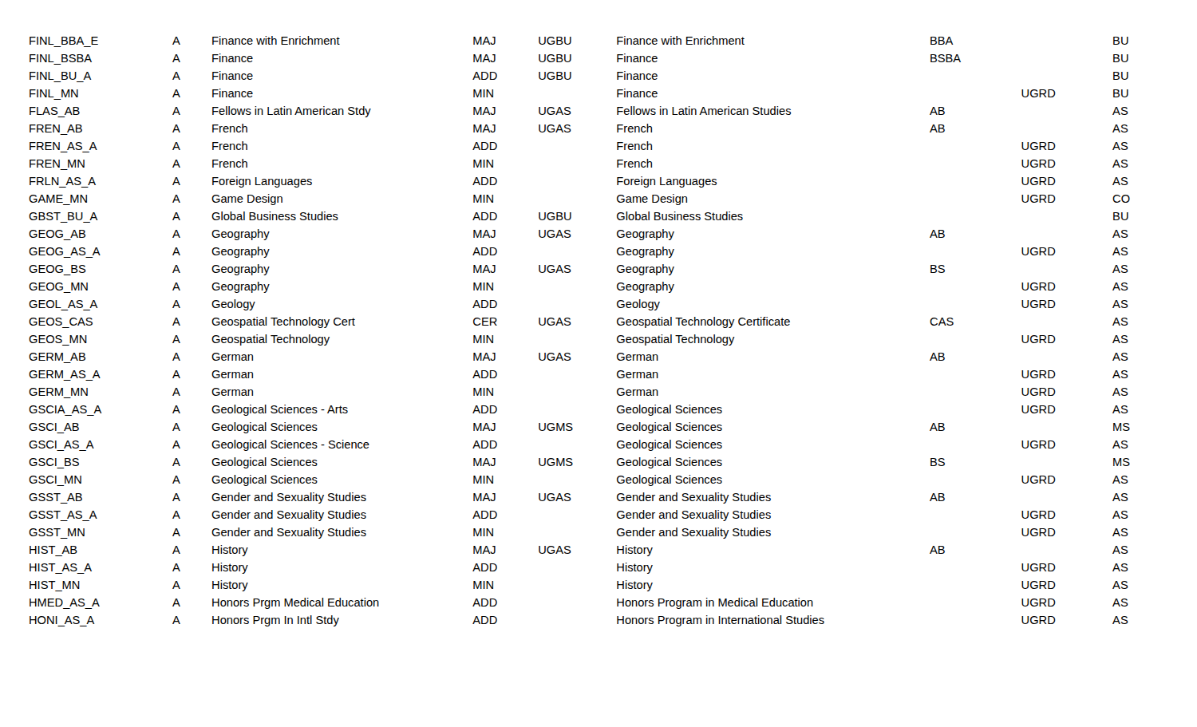| FINL_BBA_E | A | Finance with Enrichment | MAJ | UGBU | Finance with Enrichment | BBA | | BU |
| FINL_BSBA | A | Finance | MAJ | UGBU | Finance | BSBA | | BU |
| FINL_BU_A | A | Finance | ADD | UGBU | Finance | | | BU |
| FINL_MN | A | Finance | MIN | | Finance | | UGRD | BU |
| FLAS_AB | A | Fellows in Latin American Stdy | MAJ | UGAS | Fellows in Latin American Studies | AB | | AS |
| FREN_AB | A | French | MAJ | UGAS | French | AB | | AS |
| FREN_AS_A | A | French | ADD | | French | | UGRD | AS |
| FREN_MN | A | French | MIN | | French | | UGRD | AS |
| FRLN_AS_A | A | Foreign Languages | ADD | | Foreign Languages | | UGRD | AS |
| GAME_MN | A | Game Design | MIN | | Game Design | | UGRD | CO |
| GBST_BU_A | A | Global Business Studies | ADD | UGBU | Global Business Studies | | | BU |
| GEOG_AB | A | Geography | MAJ | UGAS | Geography | AB | | AS |
| GEOG_AS_A | A | Geography | ADD | | Geography | | UGRD | AS |
| GEOG_BS | A | Geography | MAJ | UGAS | Geography | BS | | AS |
| GEOG_MN | A | Geography | MIN | | Geography | | UGRD | AS |
| GEOL_AS_A | A | Geology | ADD | | Geology | | UGRD | AS |
| GEOS_CAS | A | Geospatial Technology Cert | CER | UGAS | Geospatial Technology Certificate | CAS | | AS |
| GEOS_MN | A | Geospatial Technology | MIN | | Geospatial Technology | | UGRD | AS |
| GERM_AB | A | German | MAJ | UGAS | German | AB | | AS |
| GERM_AS_A | A | German | ADD | | German | | UGRD | AS |
| GERM_MN | A | German | MIN | | German | | UGRD | AS |
| GSCIA_AS_A | A | Geological Sciences - Arts | ADD | | Geological Sciences | | UGRD | AS |
| GSCI_AB | A | Geological Sciences | MAJ | UGMS | Geological Sciences | AB | | MS |
| GSCI_AS_A | A | Geological Sciences - Science | ADD | | Geological Sciences | | UGRD | AS |
| GSCI_BS | A | Geological Sciences | MAJ | UGMS | Geological Sciences | BS | | MS |
| GSCI_MN | A | Geological Sciences | MIN | | Geological Sciences | | UGRD | AS |
| GSST_AB | A | Gender and Sexuality Studies | MAJ | UGAS | Gender and Sexuality Studies | AB | | AS |
| GSST_AS_A | A | Gender and Sexuality Studies | ADD | | Gender and Sexuality Studies | | UGRD | AS |
| GSST_MN | A | Gender and Sexuality Studies | MIN | | Gender and Sexuality Studies | | UGRD | AS |
| HIST_AB | A | History | MAJ | UGAS | History | AB | | AS |
| HIST_AS_A | A | History | ADD | | History | | UGRD | AS |
| HIST_MN | A | History | MIN | | History | | UGRD | AS |
| HMED_AS_A | A | Honors Prgm Medical Education | ADD | | Honors Program in Medical Education | | UGRD | AS |
| HONI_AS_A | A | Honors Prgm In Intl Stdy | ADD | | Honors Program in International Studies | | UGRD | AS |